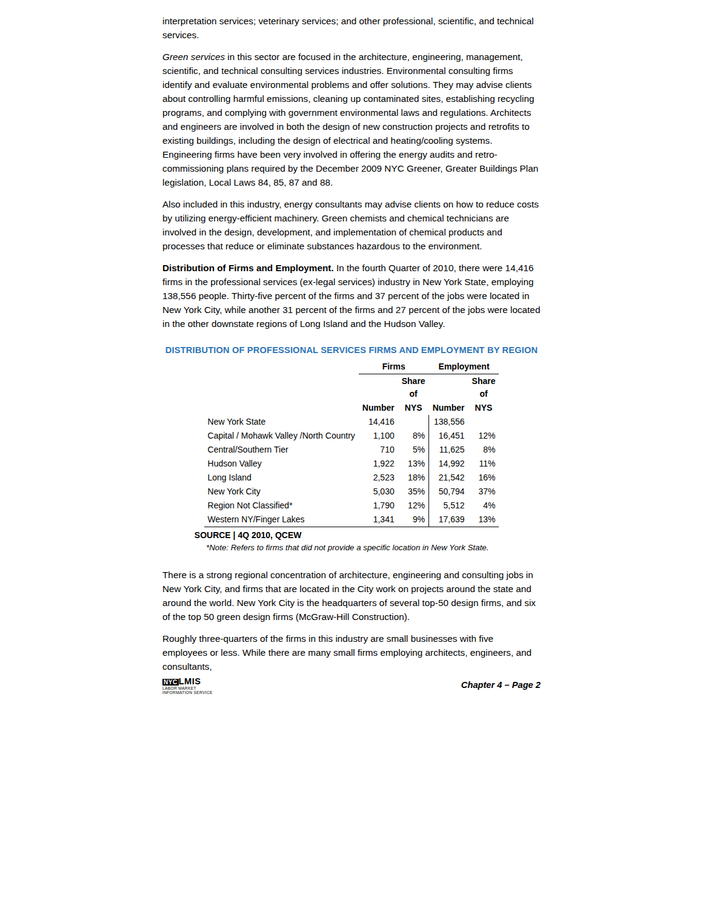interpretation services; veterinary services; and other professional, scientific, and technical services.
Green services in this sector are focused in the architecture, engineering, management, scientific, and technical consulting services industries. Environmental consulting firms identify and evaluate environmental problems and offer solutions. They may advise clients about controlling harmful emissions, cleaning up contaminated sites, establishing recycling programs, and complying with government environmental laws and regulations. Architects and engineers are involved in both the design of new construction projects and retrofits to existing buildings, including the design of electrical and heating/cooling systems. Engineering firms have been very involved in offering the energy audits and retro-commissioning plans required by the December 2009 NYC Greener, Greater Buildings Plan legislation, Local Laws 84, 85, 87 and 88.
Also included in this industry, energy consultants may advise clients on how to reduce costs by utilizing energy-efficient machinery. Green chemists and chemical technicians are involved in the design, development, and implementation of chemical products and processes that reduce or eliminate substances hazardous to the environment.
Distribution of Firms and Employment. In the fourth Quarter of 2010, there were 14,416 firms in the professional services (ex-legal services) industry in New York State, employing 138,556 people. Thirty-five percent of the firms and 37 percent of the jobs were located in New York City, while another 31 percent of the firms and 27 percent of the jobs were located in the other downstate regions of Long Island and the Hudson Valley.
DISTRIBUTION OF PROFESSIONAL SERVICES FIRMS AND EMPLOYMENT BY REGION
| | Firms | Employment |
| --- | --- | --- |
| | | Share of | | Share of |
| | Number | NYS | Number | NYS |
| New York State | 14,416 | | 138,556 | |
| Capital / Mohawk Valley /North Country | 1,100 | 8% | 16,451 | 12% |
| Central/Southern Tier | 710 | 5% | 11,625 | 8% |
| Hudson Valley | 1,922 | 13% | 14,992 | 11% |
| Long Island | 2,523 | 18% | 21,542 | 16% |
| New York City | 5,030 | 35% | 50,794 | 37% |
| Region Not Classified* | 1,790 | 12% | 5,512 | 4% |
| Western NY/Finger Lakes | 1,341 | 9% | 17,639 | 13% |
SOURCE | 4Q 2010, QCEW
*Note: Refers to firms that did not provide a specific location in New York State.
There is a strong regional concentration of architecture, engineering and consulting jobs in New York City, and firms that are located in the City work on projects around the state and around the world. New York City is the headquarters of several top-50 design firms, and six of the top 50 green design firms (McGraw-Hill Construction).
Roughly three-quarters of the firms in this industry are small businesses with five employees or less. While there are many small firms employing architects, engineers, and consultants,
NYC LMIS LABOR MARKET
INFORMATION SERVICE
Chapter 4 – Page 2